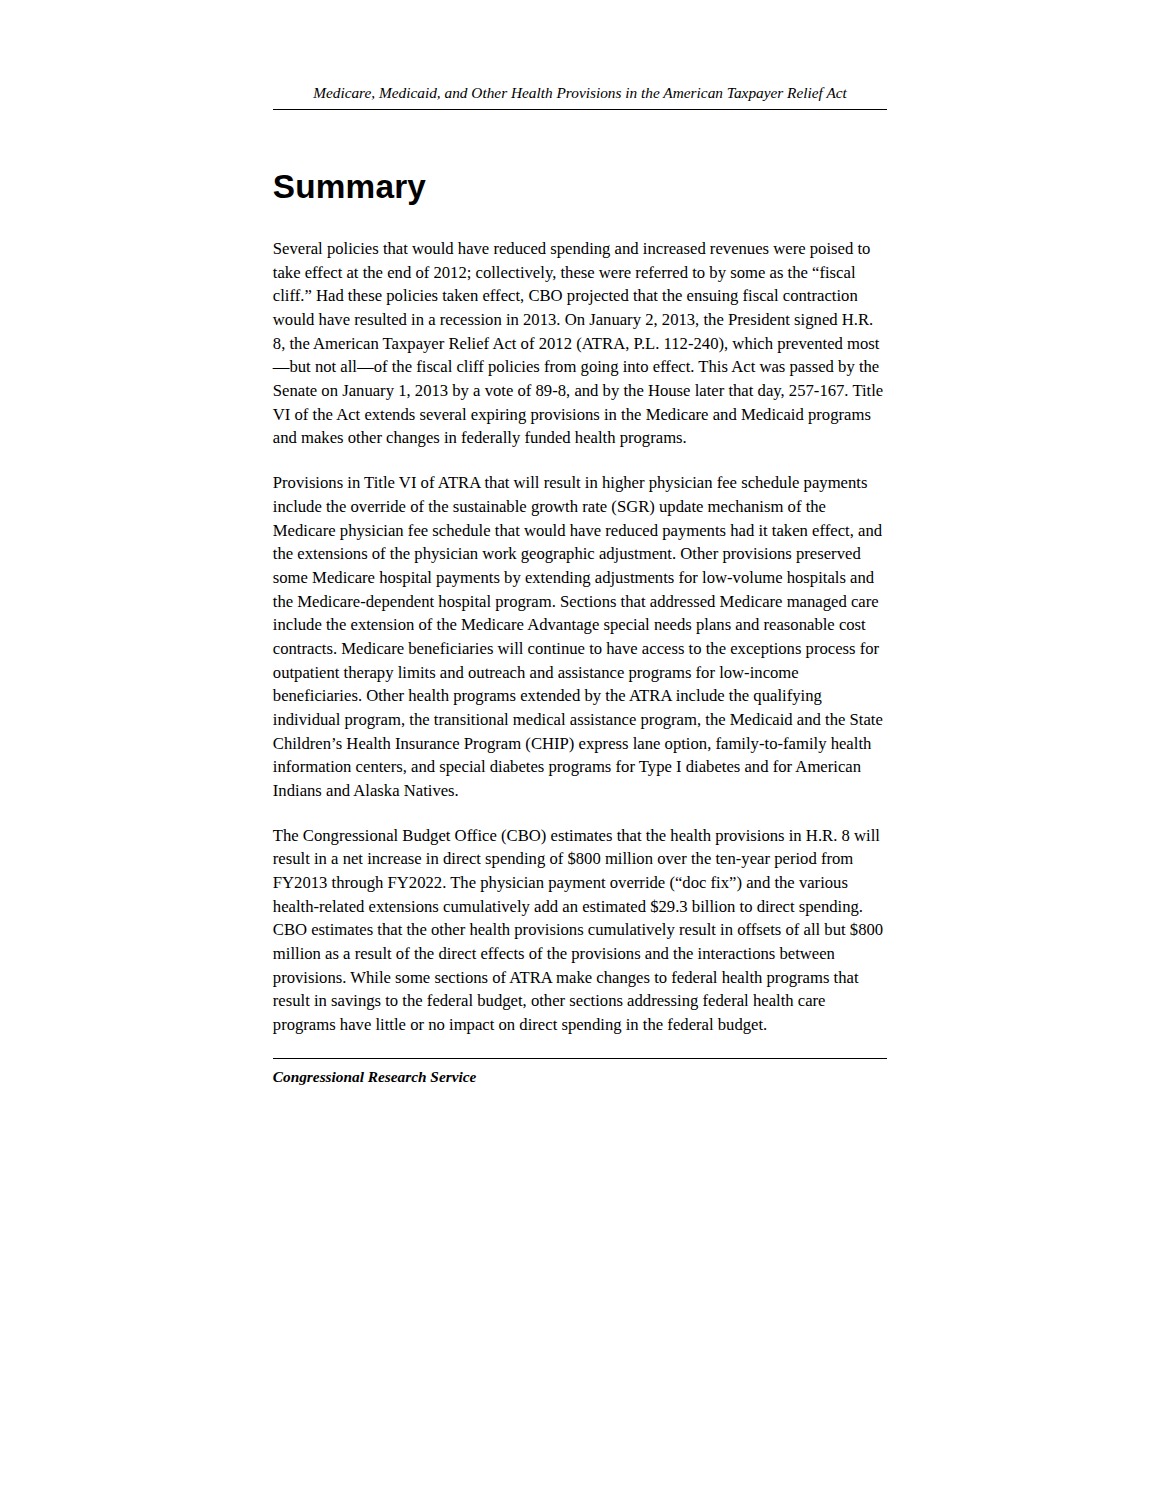Medicare, Medicaid, and Other Health Provisions in the American Taxpayer Relief Act
Summary
Several policies that would have reduced spending and increased revenues were poised to take effect at the end of 2012; collectively, these were referred to by some as the “fiscal cliff.” Had these policies taken effect, CBO projected that the ensuing fiscal contraction would have resulted in a recession in 2013. On January 2, 2013, the President signed H.R. 8, the American Taxpayer Relief Act of 2012 (ATRA, P.L. 112-240), which prevented most—but not all—of the fiscal cliff policies from going into effect. This Act was passed by the Senate on January 1, 2013 by a vote of 89-8, and by the House later that day, 257-167. Title VI of the Act extends several expiring provisions in the Medicare and Medicaid programs and makes other changes in federally funded health programs.
Provisions in Title VI of ATRA that will result in higher physician fee schedule payments include the override of the sustainable growth rate (SGR) update mechanism of the Medicare physician fee schedule that would have reduced payments had it taken effect, and the extensions of the physician work geographic adjustment. Other provisions preserved some Medicare hospital payments by extending adjustments for low-volume hospitals and the Medicare-dependent hospital program. Sections that addressed Medicare managed care include the extension of the Medicare Advantage special needs plans and reasonable cost contracts. Medicare beneficiaries will continue to have access to the exceptions process for outpatient therapy limits and outreach and assistance programs for low-income beneficiaries. Other health programs extended by the ATRA include the qualifying individual program, the transitional medical assistance program, the Medicaid and the State Children’s Health Insurance Program (CHIP) express lane option, family-to-family health information centers, and special diabetes programs for Type I diabetes and for American Indians and Alaska Natives.
The Congressional Budget Office (CBO) estimates that the health provisions in H.R. 8 will result in a net increase in direct spending of $800 million over the ten-year period from FY2013 through FY2022. The physician payment override (“doc fix”) and the various health-related extensions cumulatively add an estimated $29.3 billion to direct spending. CBO estimates that the other health provisions cumulatively result in offsets of all but $800 million as a result of the direct effects of the provisions and the interactions between provisions. While some sections of ATRA make changes to federal health programs that result in savings to the federal budget, other sections addressing federal health care programs have little or no impact on direct spending in the federal budget.
Congressional Research Service